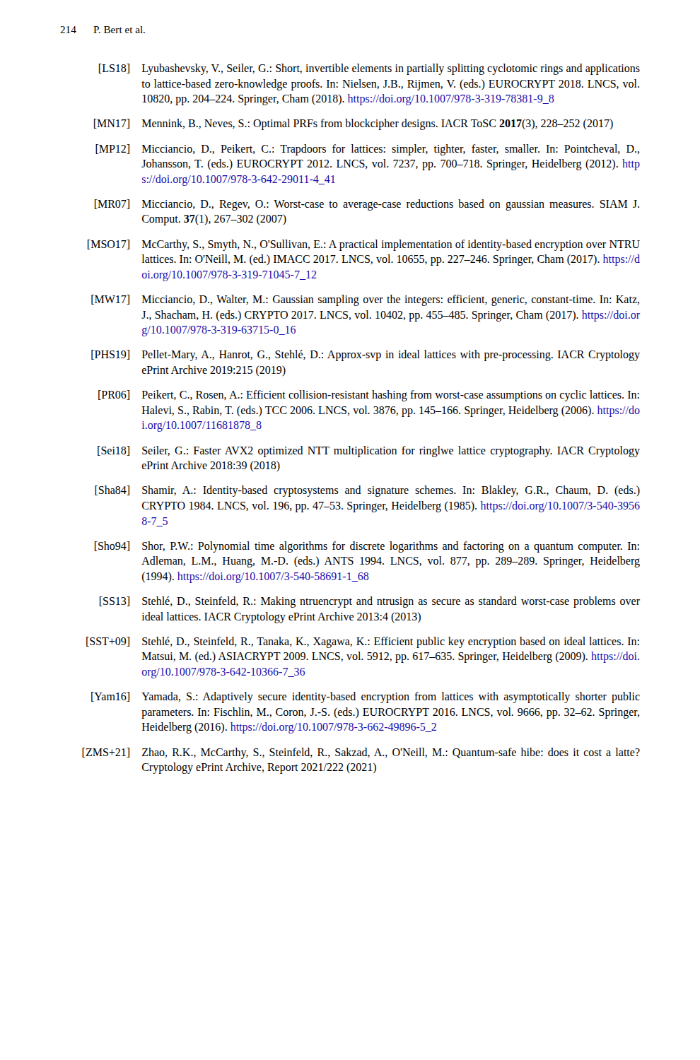214 P. Bert et al.
[LS18]
Lyubashevsky, V., Seiler, G.: Short, invertible elements in partially splitting cyclotomic rings and applications to lattice-based zero-knowledge proofs. In: Nielsen, J.B., Rijmen, V. (eds.) EUROCRYPT 2018. LNCS, vol. 10820, pp. 204–224. Springer, Cham (2018). https://doi.org/10.1007/978-3-319-78381-9_8
[MN17]
Mennink, B., Neves, S.: Optimal PRFs from blockcipher designs. IACR ToSC 2017(3), 228–252 (2017)
[MP12]
Micciancio, D., Peikert, C.: Trapdoors for lattices: simpler, tighter, faster, smaller. In: Pointcheval, D., Johansson, T. (eds.) EUROCRYPT 2012. LNCS, vol. 7237, pp. 700–718. Springer, Heidelberg (2012). https://doi.org/10.1007/978-3-642-29011-4_41
[MR07]
Micciancio, D., Regev, O.: Worst-case to average-case reductions based on gaussian measures. SIAM J. Comput. 37(1), 267–302 (2007)
[MSO17]
McCarthy, S., Smyth, N., O'Sullivan, E.: A practical implementation of identity-based encryption over NTRU lattices. In: O'Neill, M. (ed.) IMACC 2017. LNCS, vol. 10655, pp. 227–246. Springer, Cham (2017). https://doi.org/10.1007/978-3-319-71045-7_12
[MW17]
Micciancio, D., Walter, M.: Gaussian sampling over the integers: efficient, generic, constant-time. In: Katz, J., Shacham, H. (eds.) CRYPTO 2017. LNCS, vol. 10402, pp. 455–485. Springer, Cham (2017). https://doi.org/10.1007/978-3-319-63715-0_16
[PHS19]
Pellet-Mary, A., Hanrot, G., Stehlé, D.: Approx-svp in ideal lattices with pre-processing. IACR Cryptology ePrint Archive 2019:215 (2019)
[PR06]
Peikert, C., Rosen, A.: Efficient collision-resistant hashing from worst-case assumptions on cyclic lattices. In: Halevi, S., Rabin, T. (eds.) TCC 2006. LNCS, vol. 3876, pp. 145–166. Springer, Heidelberg (2006). https://doi.org/10.1007/11681878_8
[Sei18]
Seiler, G.: Faster AVX2 optimized NTT multiplication for ringlwe lattice cryptography. IACR Cryptology ePrint Archive 2018:39 (2018)
[Sha84]
Shamir, A.: Identity-based cryptosystems and signature schemes. In: Blakley, G.R., Chaum, D. (eds.) CRYPTO 1984. LNCS, vol. 196, pp. 47–53. Springer, Heidelberg (1985). https://doi.org/10.1007/3-540-39568-7_5
[Sho94]
Shor, P.W.: Polynomial time algorithms for discrete logarithms and factoring on a quantum computer. In: Adleman, L.M., Huang, M.-D. (eds.) ANTS 1994. LNCS, vol. 877, pp. 289–289. Springer, Heidelberg (1994). https://doi.org/10.1007/3-540-58691-1_68
[SS13]
Stehlé, D., Steinfeld, R.: Making ntruencrypt and ntrusign as secure as standard worst-case problems over ideal lattices. IACR Cryptology ePrint Archive 2013:4 (2013)
[SST+09]
Stehlé, D., Steinfeld, R., Tanaka, K., Xagawa, K.: Efficient public key encryption based on ideal lattices. In: Matsui, M. (ed.) ASIACRYPT 2009. LNCS, vol. 5912, pp. 617–635. Springer, Heidelberg (2009). https://doi.org/10.1007/978-3-642-10366-7_36
[Yam16]
Yamada, S.: Adaptively secure identity-based encryption from lattices with asymptotically shorter public parameters. In: Fischlin, M., Coron, J.-S. (eds.) EUROCRYPT 2016. LNCS, vol. 9666, pp. 32–62. Springer, Heidelberg (2016). https://doi.org/10.1007/978-3-662-49896-5_2
[ZMS+21]
Zhao, R.K., McCarthy, S., Steinfeld, R., Sakzad, A., O'Neill, M.: Quantum-safe hibe: does it cost a latte? Cryptology ePrint Archive, Report 2021/222 (2021)